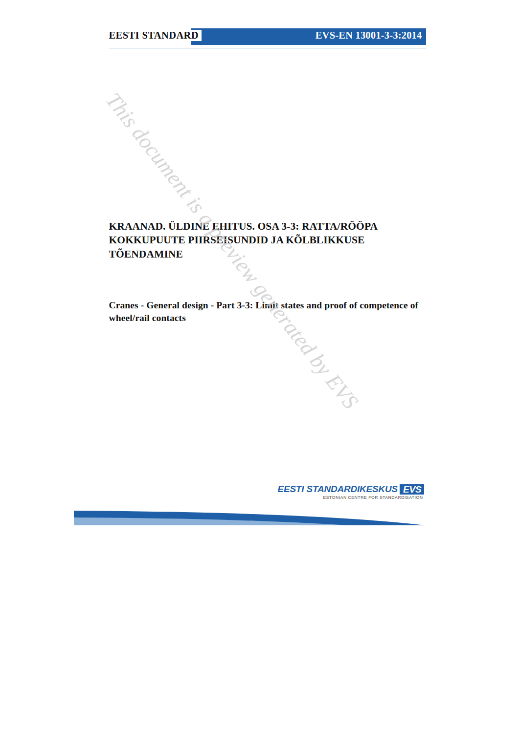EESTI STANDARD
EVS-EN 13001-3-3:2014
This document is a preview generated by EVS
KRAANAD. ÜLDINE EHITUS. OSA 3-3: RATTA/RÖÖPA KOKKUPUUTE PIIRSEISUNDID JA KÕLBLIKKUSE TÕENDAMINE
Cranes - General design - Part 3-3: Limit states and proof of competence of wheel/rail contacts
EESTI STANDARDIKESKUSEVS
ESTONIAN CENTRE FOR STANDARDISATION